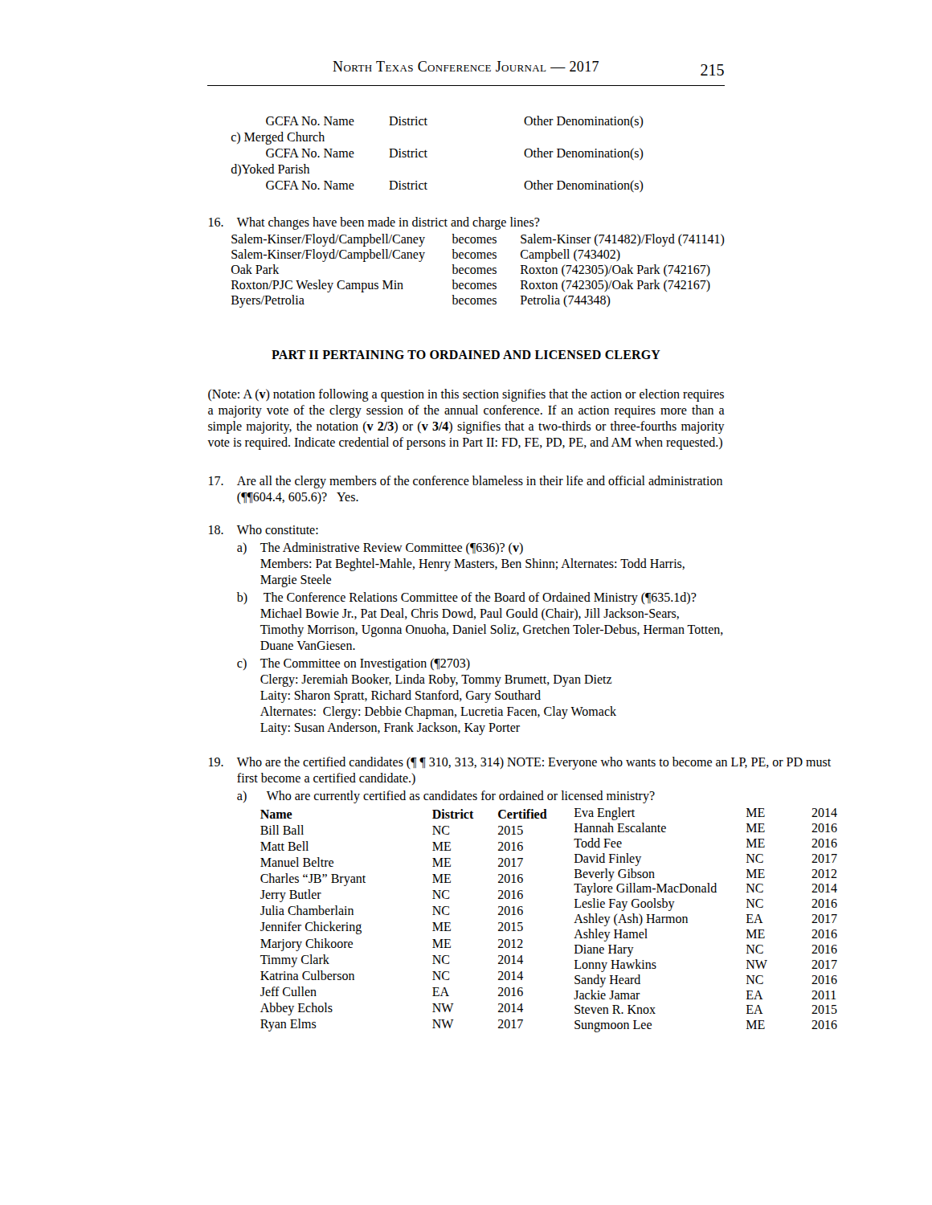North Texas Conference Journal — 2017 215
GCFA No. Name
District
Other Denomination(s)
c) Merged Church
GCFA No. Name
District
Other Denomination(s)
d) Yoked Parish
GCFA No. Name
District
Other Denomination(s)
16.
What changes have been made in district and charge lines?
| Salem-Kinser/Floyd/Campbell/Caney | becomes | Salem-Kinser (741482)/Floyd (741141) |
| Salem-Kinser/Floyd/Campbell/Caney | becomes | Campbell (743402) |
| Oak Park | becomes | Roxton (742305)/Oak Park (742167) |
| Roxton/PJC Wesley Campus Min | becomes | Roxton (742305)/Oak Park (742167) |
| Byers/Petrolia | becomes | Petrolia (744348) |
PART II PERTAINING TO ORDAINED AND LICENSED CLERGY
(Note: A (v) notation following a question in this section signifies that the action or election requires a majority vote of the clergy session of the annual conference. If an action requires more than a simple majority, the notation (v 2/3) or (v 3/4) signifies that a two-thirds or three-fourths majority vote is required. Indicate credential of persons in Part II: FD, FE, PD, PE, and AM when requested.)
17.
Are all the clergy members of the conference blameless in their life and official administration (¶¶604.4, 605.6)? Yes.
18.
Who constitute:
a)
The Administrative Review Committee (¶636)? (v)
Members: Pat Beghtel-Mahle, Henry Masters, Ben Shinn; Alternates: Todd Harris, Margie Steele
b)
The Conference Relations Committee of the Board of Ordained Ministry (¶635.1d)?
Michael Bowie Jr., Pat Deal, Chris Dowd, Paul Gould (Chair), Jill Jackson-Sears, Timothy Morrison, Ugonna Onuoha, Daniel Soliz, Gretchen Toler-Debus, Herman Totten, Duane VanGiesen.
c)
The Committee on Investigation (¶2703)
Clergy: Jeremiah Booker, Linda Roby, Tommy Brumett, Dyan Dietz
Laity: Sharon Spratt, Richard Stanford, Gary Southard
Alternates: Clergy: Debbie Chapman, Lucretia Facen, Clay Womack
Laity: Susan Anderson, Frank Jackson, Kay Porter
19.
Who are the certified candidates (¶ ¶ 310, 313, 314) NOTE: Everyone who wants to become an LP, PE, or PD must first become a certified candidate.)
a)
Who are currently certified as candidates for ordained or licensed ministry?
| Name | District | Certified |
| --- | --- | --- |
| Bill Ball | NC | 2015 |
| Matt Bell | ME | 2016 |
| Manuel Beltre | ME | 2017 |
| Charles “JB” Bryant | ME | 2016 |
| Jerry Butler | NC | 2016 |
| Julia Chamberlain | NC | 2016 |
| Jennifer Chickering | ME | 2015 |
| Marjory Chikoore | ME | 2012 |
| Timmy Clark | NC | 2014 |
| Katrina Culberson | NC | 2014 |
| Jeff Cullen | EA | 2016 |
| Abbey Echols | NW | 2014 |
| Ryan Elms | NW | 2017 |
| Eva Englert | ME | 2014 |
| Hannah Escalante | ME | 2016 |
| Todd Fee | ME | 2016 |
| David Finley | NC | 2017 |
| Beverly Gibson | ME | 2012 |
| Taylore Gillam-MacDonald | NC | 2014 |
| Leslie Fay Goolsby | NC | 2016 |
| Ashley (Ash) Harmon | EA | 2017 |
| Ashley Hamel | ME | 2016 |
| Diane Hary | NC | 2016 |
| Lonny Hawkins | NW | 2017 |
| Sandy Heard | NC | 2016 |
| Jackie Jamar | EA | 2011 |
| Steven R. Knox | EA | 2015 |
| Sungmoon Lee | ME | 2016 |